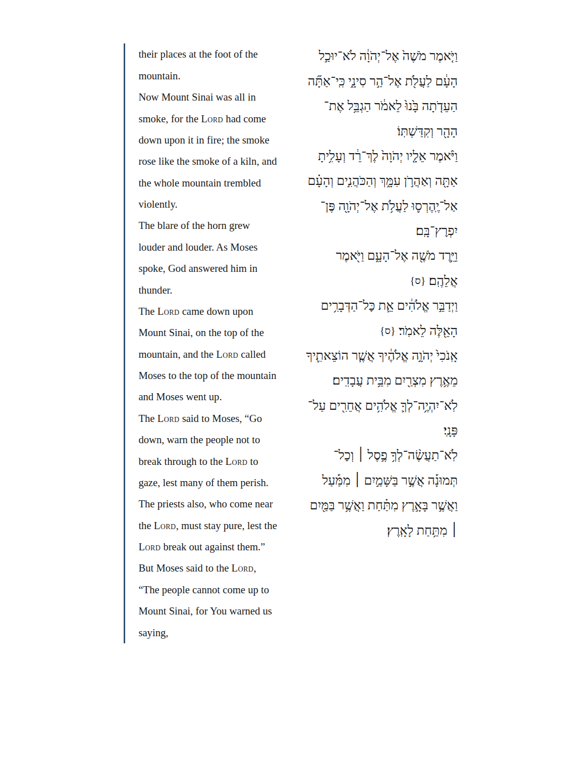their places at the foot of the mountain.
Now Mount Sinai was all in smoke, for the Lord had come down upon it in fire; the smoke rose like the smoke of a kiln, and the whole mountain trembled violently.
The blare of the horn grew louder and louder. As Moses spoke, God answered him in thunder.
The Lord came down upon Mount Sinai, on the top of the mountain, and the Lord called Moses to the top of the mountain and Moses went up.
The Lord said to Moses, “Go down, warn the people not to break through to the Lord to gaze, lest many of them perish. The priests also, who come near the Lord, must stay pure, lest the Lord break out against them.”
But Moses said to the Lord, “The people cannot come up to Mount Sinai, for You warned us saying,
וַיֹּ֤אמֶר מֹשֶׁה֙ אֶל־יְהֹוָ֔ה לֹא־יוּכַ֣ל הָעָ֔ם לַעֲלֹ֖ת אֶל־הַ֣ר סִינָ֑י כִּֽי־אַתָּ֞ה הַעֵדֹ֤תָה בָּ֙נוּ֙ לֵאמֹ֔ר הַגְבֵּ֥ל אֶת־הָהָ֖ר וְקִדַּשְׁתּֽוֹ׃
וַיֹּ֨אמֶר אֵלָ֤יו יְהֹוָה֙ לֶךְ־רֵ֔ד וְעָלִ֥יתָ אַתָּ֖ה וְאַהֲרֹ֣ן עִמָּ֑ךְ וְהַכֹּהֲנִ֣ים וְהָעָ֗ם אַל־יֶֽהֶרְס֛וּ לַעֲלֹ֥ת אֶל־יְהֹוָ֖ה פֶּן־יִפְרׇץ־בָּֽם׃
וַיֵּ֥רֶד מֹשֶׁ֖ה אֶל־הָעָ֑ם וַיֹּ֖אמֶר אֲלֵהֶֽם׃ {ס}
וַיְדַבֵּ֣ר אֱלֹהִ֔ים אֵ֛ת כׇּל־הַדְּבָרִ֥ים הָאֵ֖לֶּה לֵאמֹֽר׃ {ס}
אָֽנֹכִי֙ יְהֹוָ֣ה אֱלֹהֶ֔יךָ אֲשֶׁ֧ר הוֹצֵאתִ֛יךָ מֵאֶ֥רֶץ מִצְרַ֖יִם מִבֵּ֥ית עֲבָדִֽים׃
לֹֽא־יִהְיֶ֥ה־לְךָ֛ אֱלֹהִ֥ים אֲחֵרִ֖ים עַל־פָּנָֽי׃
לֹֽא־תַעֲשֶׂ֨ה־לְךָ֥ פֶ֣סֶל ׀ וְכׇל־תְּמוּנָ֡ה אֲשֶׁ֣ר בַּשָּׁמַ֣יִם ׀ מִמַּ֡עַל וַאֲשֶׁ֣ר בָּאָ֣רֶץ מִתַּ֗חַת וַאֲשֶׁ֥ר בַּמַּ֖יִם ׀ מִתַּ֥חַת לָאָֽרֶץ׃